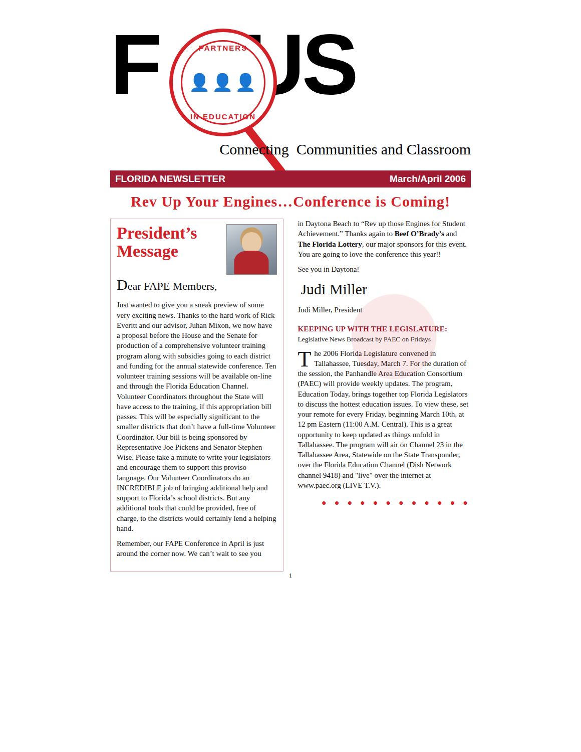FCUS
PARTNERS
👤👤👤
IN EDUCATION
Connecting Communities and Classroom
FLORIDA NEWSLETTER March/April 2006
Rev Up Your Engines…Conference is Coming!
President’s
Message
Dear FAPE Members,
Just wanted to give you a sneak preview of some very exciting news. Thanks to the hard work of Rick Everitt and our advisor, Juhan Mixon, we now have a proposal before the House and the Senate for production of a comprehensive volunteer training program along with subsidies going to each district and funding for the annual statewide conference. Ten volunteer training sessions will be available on-line and through the Florida Education Channel. Volunteer Coordinators throughout the State will have access to the training, if this appropriation bill passes. This will be especially significant to the smaller districts that don’t have a full-time Volunteer Coordinator. Our bill is being sponsored by Representative Joe Pickens and Senator Stephen Wise. Please take a minute to write your legislators and encourage them to support this proviso language. Our Volunteer Coordinators do an INCREDIBLE job of bringing additional help and support to Florida’s school districts. But any additional tools that could be provided, free of charge, to the districts would certainly lend a helping hand.
Remember, our FAPE Conference in April is just around the corner now. We can’t wait to see you
in Daytona Beach to “Rev up those Engines for Student Achievement.” Thanks again to Beef O’Brady’s and The Florida Lottery, our major sponsors for this event. You are going to love the conference this year!!
See you in Daytona!
Judi Miller
Judi Miller, President
KEEPING UP WITH THE LEGISLATURE:
Legislative News Broadcast by PAEC on Fridays
The 2006 Florida Legislature convened in Tallahassee, Tuesday, March 7. For the duration of the session, the Panhandle Area Education Consortium (PAEC) will provide weekly updates. The program, Education Today, brings together top Florida Legislators to discuss the hottest education issues. To view these, set your remote for every Friday, beginning March 10th, at 12 pm Eastern (11:00 A.M. Central). This is a great opportunity to keep updated as things unfold in Tallahassee. The program will air on Channel 23 in the Tallahassee Area, Statewide on the State Transponder, over the Florida Education Channel (Dish Network channel 9418) and "live" over the internet at www.paec.org (LIVE T.V.).
● ● ● ● ● ● ● ● ● ● ● ●
1